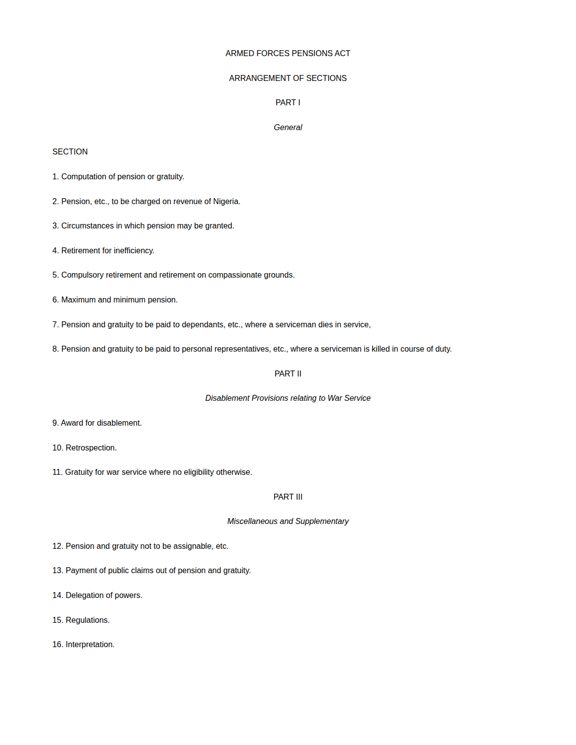ARMED FORCES PENSIONS ACT
ARRANGEMENT OF SECTIONS
PART I
General
SECTION
1. Computation of pension or gratuity.
2. Pension, etc., to be charged on revenue of Nigeria.
3. Circumstances in which pension may be granted.
4. Retirement for inefficiency.
5. Compulsory retirement and retirement on compassionate grounds.
6. Maximum and minimum pension.
7. Pension and gratuity to be paid to dependants, etc., where a serviceman dies in service,
8. Pension and gratuity to be paid to personal representatives, etc., where a serviceman is killed in course of duty.
PART II
Disablement Provisions relating to War Service
9. Award for disablement.
10. Retrospection.
11. Gratuity for war service where no eligibility otherwise.
PART III
Miscellaneous and Supplementary
12. Pension and gratuity not to be assignable, etc.
13. Payment of public claims out of pension and gratuity.
14. Delegation of powers.
15. Regulations.
16. Interpretation.